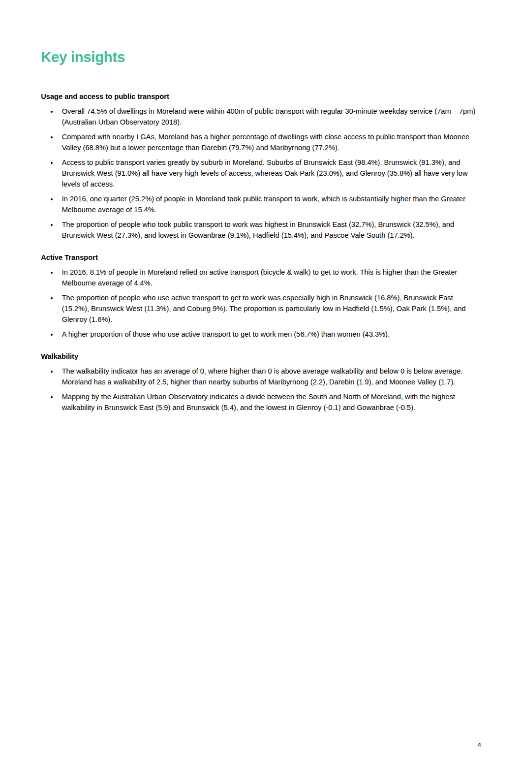Key insights
Usage and access to public transport
Overall 74.5% of dwellings in Moreland were within 400m of public transport with regular 30-minute weekday service (7am – 7pm) (Australian Urban Observatory 2018).
Compared with nearby LGAs, Moreland has a higher percentage of dwellings with close access to public transport than Moonee Valley (68.8%) but a lower percentage than Darebin (79.7%) and Maribyrnong (77.2%).
Access to public transport varies greatly by suburb in Moreland. Suburbs of Brunswick East (98.4%), Brunswick (91.3%), and Brunswick West (91.0%) all have very high levels of access, whereas Oak Park (23.0%), and Glenroy (35.8%) all have very low levels of access.
In 2016, one quarter (25.2%) of people in Moreland took public transport to work, which is substantially higher than the Greater Melbourne average of 15.4%.
The proportion of people who took public transport to work was highest in Brunswick East (32.7%), Brunswick (32.5%), and Brunswick West (27.3%), and lowest in Gowanbrae (9.1%), Hadfield (15.4%), and Pascoe Vale South (17.2%).
Active Transport
In 2016, 8.1% of people in Moreland relied on active transport (bicycle & walk) to get to work. This is higher than the Greater Melbourne average of 4.4%.
The proportion of people who use active transport to get to work was especially high in Brunswick (16.8%), Brunswick East (15.2%), Brunswick West (11.3%), and Coburg 9%). The proportion is particularly low in Hadfield (1.5%), Oak Park (1.5%), and Glenroy (1.6%).
A higher proportion of those who use active transport to get to work men (56.7%) than women (43.3%).
Walkability
The walkability indicator has an average of 0, where higher than 0 is above average walkability and below 0 is below average. Moreland has a walkability of 2.5, higher than nearby suburbs of Maribyrnong (2.2), Darebin (1.9), and Moonee Valley (1.7).
Mapping by the Australian Urban Observatory indicates a divide between the South and North of Moreland, with the highest walkability in Brunswick East (5.9) and Brunswick (5.4), and the lowest in Glenroy (-0.1) and Gowanbrae (-0.5).
4